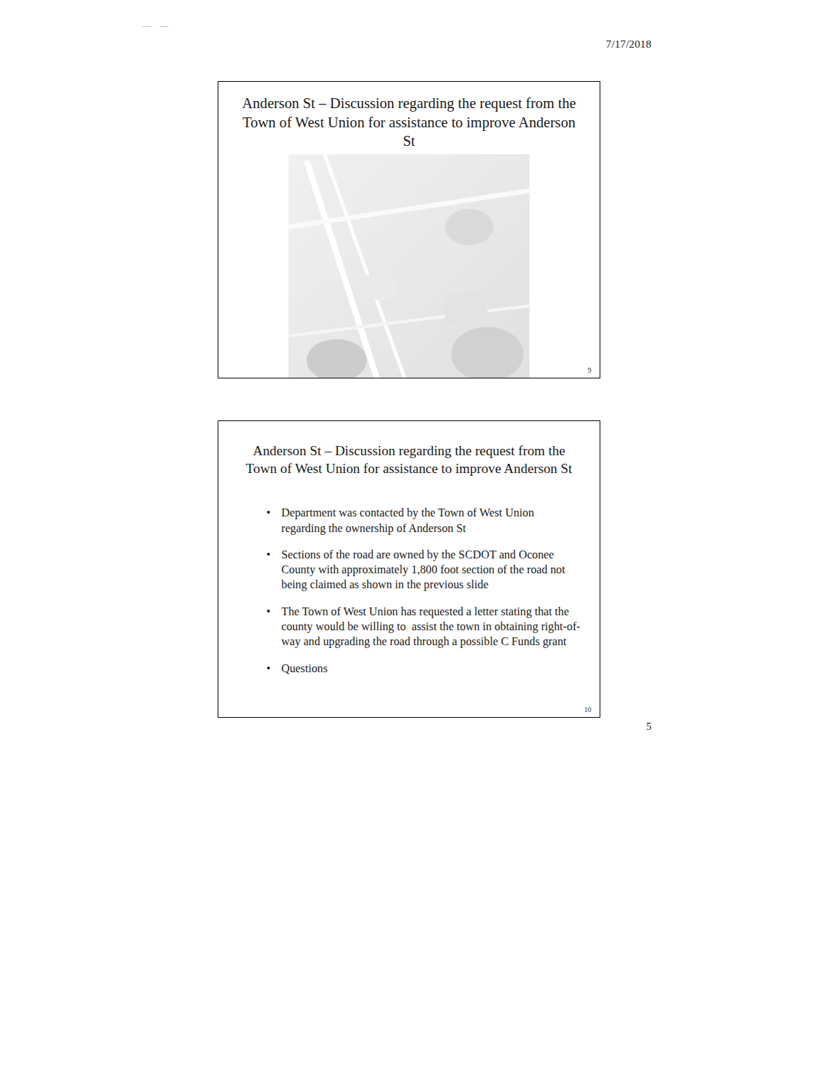— —
7/17/2018
Anderson St – Discussion regarding the request from the Town of West Union for assistance to improve Anderson St
9
Anderson St – Discussion regarding the request from the Town of West Union for assistance to improve Anderson St
Department was contacted by the Town of West Union regarding the ownership of Anderson St
Sections of the road are owned by the SCDOT and Oconee County with approximately 1,800 foot section of the road not being claimed as shown in the previous slide
The Town of West Union has requested a letter stating that the county would be willing to assist the town in obtaining right-of-way and upgrading the road through a possible C Funds grant
Questions
10
5